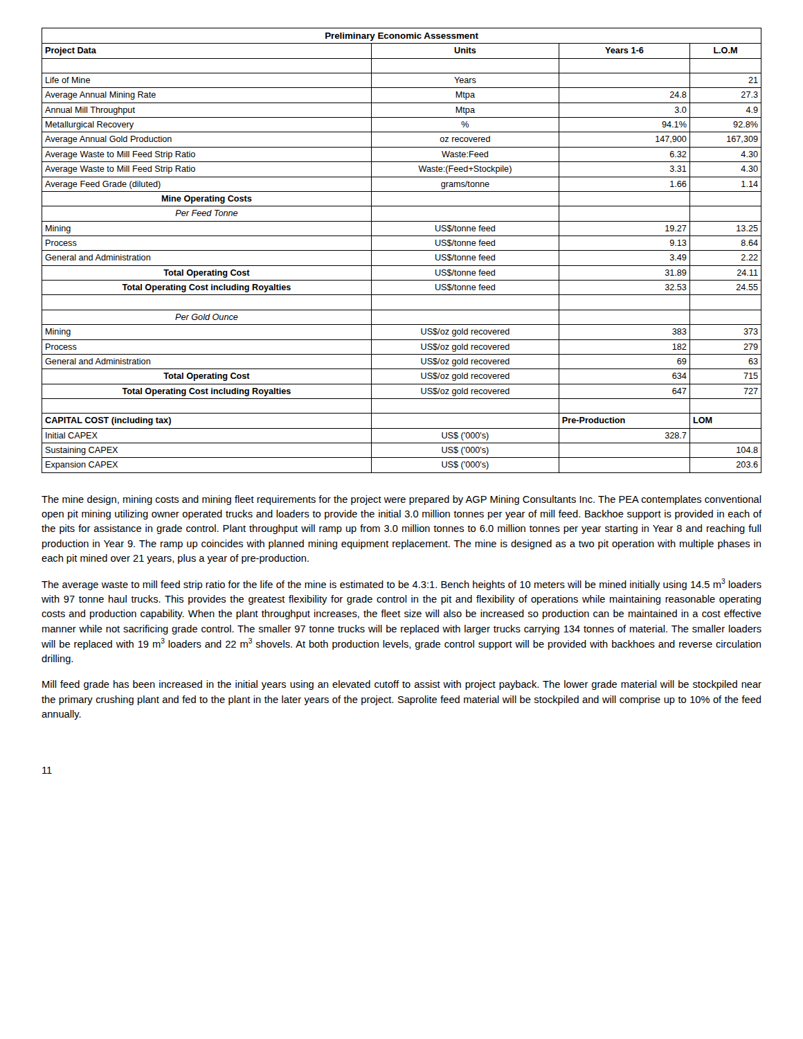| Preliminary Economic Assessment |
| --- |
| Project Data | Units | Years 1-6 | L.O.M |
| Life of Mine | Years | | 21 |
| Average Annual Mining Rate | Mtpa | 24.8 | 27.3 |
| Annual Mill Throughput | Mtpa | 3.0 | 4.9 |
| Metallurgical Recovery | % | 94.1% | 92.8% |
| Average Annual Gold Production | oz recovered | 147,900 | 167,309 |
| Average Waste to Mill Feed Strip Ratio | Waste:Feed | 6.32 | 4.30 |
| Average Waste to Mill Feed Strip Ratio | Waste:(Feed+Stockpile) | 3.31 | 4.30 |
| Average Feed Grade (diluted) | grams/tonne | 1.66 | 1.14 |
| Mine Operating Costs | | | |
| Per Feed Tonne | | | |
| Mining | US$/tonne feed | 19.27 | 13.25 |
| Process | US$/tonne feed | 9.13 | 8.64 |
| General and Administration | US$/tonne feed | 3.49 | 2.22 |
| Total Operating Cost | US$/tonne feed | 31.89 | 24.11 |
| Total Operating Cost including Royalties | US$/tonne feed | 32.53 | 24.55 |
| Per Gold Ounce | | | |
| Mining | US$/oz gold recovered | 383 | 373 |
| Process | US$/oz gold recovered | 182 | 279 |
| General and Administration | US$/oz gold recovered | 69 | 63 |
| Total Operating Cost | US$/oz gold recovered | 634 | 715 |
| Total Operating Cost including Royalties | US$/oz gold recovered | 647 | 727 |
| CAPITAL COST (including tax) | | Pre-Production | LOM |
| Initial CAPEX | US$ ('000's) | 328.7 | |
| Sustaining CAPEX | US$ ('000's) | | 104.8 |
| Expansion CAPEX | US$ ('000's) | | 203.6 |
The mine design, mining costs and mining fleet requirements for the project were prepared by AGP Mining Consultants Inc. The PEA contemplates conventional open pit mining utilizing owner operated trucks and loaders to provide the initial 3.0 million tonnes per year of mill feed. Backhoe support is provided in each of the pits for assistance in grade control. Plant throughput will ramp up from 3.0 million tonnes to 6.0 million tonnes per year starting in Year 8 and reaching full production in Year 9. The ramp up coincides with planned mining equipment replacement. The mine is designed as a two pit operation with multiple phases in each pit mined over 21 years, plus a year of pre-production.
The average waste to mill feed strip ratio for the life of the mine is estimated to be 4.3:1. Bench heights of 10 meters will be mined initially using 14.5 m3 loaders with 97 tonne haul trucks. This provides the greatest flexibility for grade control in the pit and flexibility of operations while maintaining reasonable operating costs and production capability. When the plant throughput increases, the fleet size will also be increased so production can be maintained in a cost effective manner while not sacrificing grade control. The smaller 97 tonne trucks will be replaced with larger trucks carrying 134 tonnes of material. The smaller loaders will be replaced with 19 m3 loaders and 22 m3 shovels. At both production levels, grade control support will be provided with backhoes and reverse circulation drilling.
Mill feed grade has been increased in the initial years using an elevated cutoff to assist with project payback. The lower grade material will be stockpiled near the primary crushing plant and fed to the plant in the later years of the project. Saprolite feed material will be stockpiled and will comprise up to 10% of the feed annually.
11